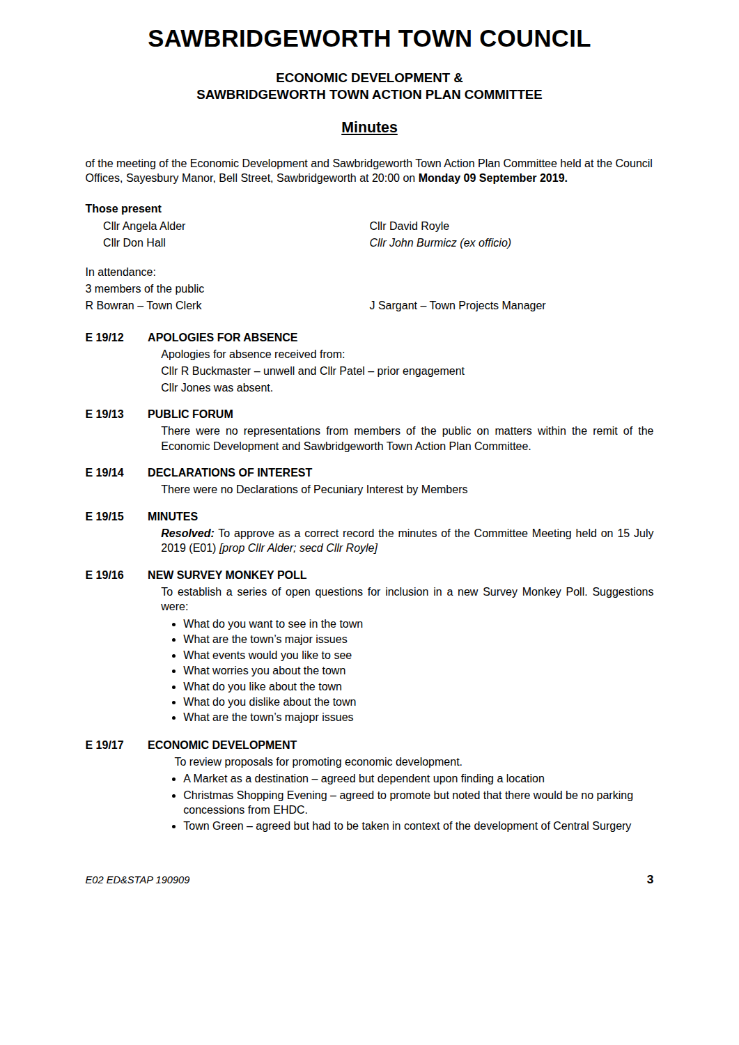SAWBRIDGEWORTH TOWN COUNCIL
ECONOMIC DEVELOPMENT &
SAWBRIDGEWORTH TOWN ACTION PLAN COMMITTEE
Minutes
of the meeting of the Economic Development and Sawbridgeworth Town Action Plan Committee held at the Council Offices, Sayesbury Manor, Bell Street, Sawbridgeworth at 20:00 on Monday 09 September 2019.
Those present
| Cllr Angela Alder | Cllr David Royle |
| Cllr Don Hall | Cllr John Burmicz (ex officio) |
| In attendance: | |
| 3 members of the public | |
| R Bowran – Town Clerk | J Sargant – Town Projects Manager |
| E 19/12 | APOLOGIES FOR ABSENCE Apologies for absence received from: Cllr R Buckmaster – unwell and Cllr Patel – prior engagement Cllr Jones was absent. |
| E 19/13 | PUBLIC FORUM There were no representations from members of the public on matters within the remit of the Economic Development and Sawbridgeworth Town Action Plan Committee. |
| E 19/14 | DECLARATIONS OF INTEREST There were no Declarations of Pecuniary Interest by Members |
| E 19/15 | MINUTES Resolved: To approve as a correct record the minutes of the Committee Meeting held on 15 July 2019 (E01) [prop Cllr Alder; secd Cllr Royle] |
| E 19/16 | NEW SURVEY MONKEY POLL To establish a series of open questions for inclusion in a new Survey Monkey Poll. Suggestions were: What do you want to see in the town What are the town’s major issues What events would you like to see What worries you about the town What do you like about the town What do you dislike about the town What are the town’s majopr issues |
| E 19/17 | ECONOMIC DEVELOPMENT To review proposals for promoting economic development. A Market as a destination – agreed but dependent upon finding a location Christmas Shopping Evening – agreed to promote but noted that there would be no parking concessions from EHDC. Town Green – agreed but had to be taken in context of the development of Central Surgery |
E02 ED&STAP 190909
3